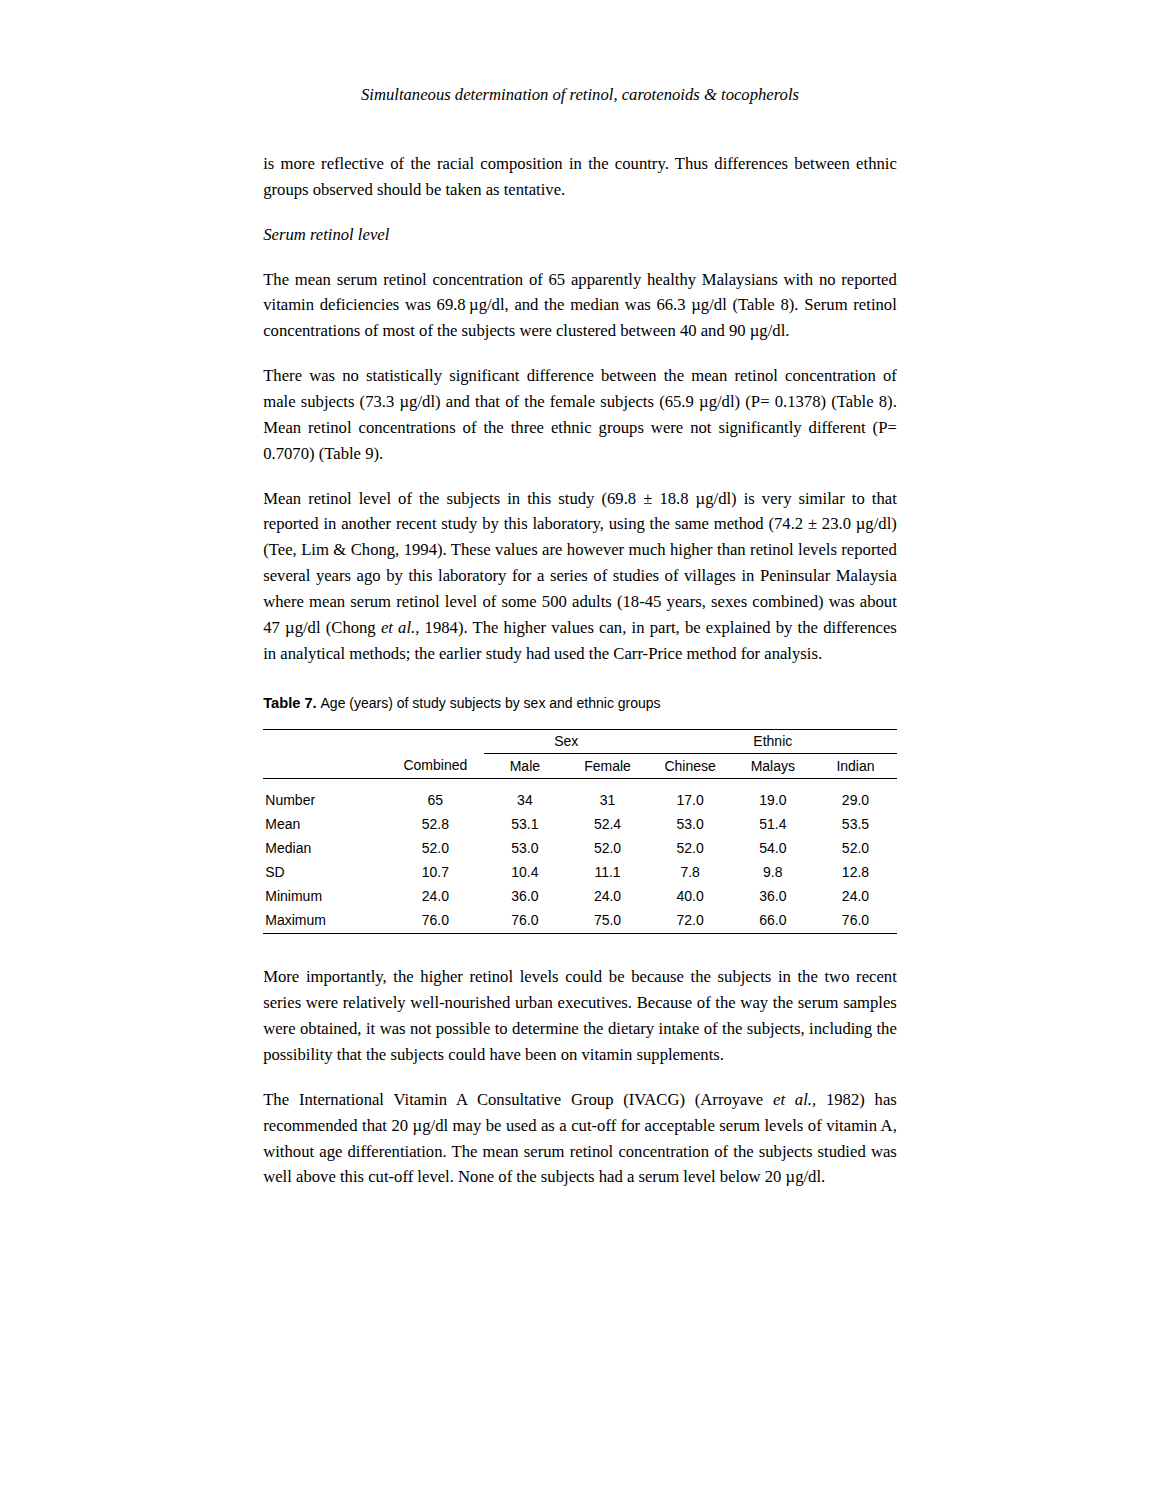Simultaneous determination of retinol, carotenoids & tocopherols
is more reflective of the racial composition in the country. Thus differences between ethnic groups observed should be taken as tentative.
Serum retinol level
The mean serum retinol concentration of 65 apparently healthy Malaysians with no reported vitamin deficiencies was 69.8 µg/dl, and the median was 66.3 µg/dl (Table 8). Serum retinol concentrations of most of the subjects were clustered between 40 and 90 µg/dl.
There was no statistically significant difference between the mean retinol concentration of male subjects (73.3 µg/dl) and that of the female subjects (65.9 µg/dl) (P= 0.1378) (Table 8). Mean retinol concentrations of the three ethnic groups were not significantly different (P= 0.7070) (Table 9).
Mean retinol level of the subjects in this study (69.8 ± 18.8 µg/dl) is very similar to that reported in another recent study by this laboratory, using the same method (74.2 ± 23.0 µg/dl) (Tee, Lim & Chong, 1994). These values are however much higher than retinol levels reported several years ago by this laboratory for a series of studies of villages in Peninsular Malaysia where mean serum retinol level of some 500 adults (18-45 years, sexes combined) was about 47 µg/dl (Chong et al., 1984). The higher values can, in part, be explained by the differences in analytical methods; the earlier study had used the Carr-Price method for analysis.
Table 7. Age (years) of study subjects by sex and ethnic groups
| | | Sex | Ethnic |
| --- | --- | --- | --- |
| | Combined | Male | Female | Chinese | Malays | Indian |
| Number | 65 | 34 | 31 | 17.0 | 19.0 | 29.0 |
| Mean | 52.8 | 53.1 | 52.4 | 53.0 | 51.4 | 53.5 |
| Median | 52.0 | 53.0 | 52.0 | 52.0 | 54.0 | 52.0 |
| SD | 10.7 | 10.4 | 11.1 | 7.8 | 9.8 | 12.8 |
| Minimum | 24.0 | 36.0 | 24.0 | 40.0 | 36.0 | 24.0 |
| Maximum | 76.0 | 76.0 | 75.0 | 72.0 | 66.0 | 76.0 |
More importantly, the higher retinol levels could be because the subjects in the two recent series were relatively well-nourished urban executives. Because of the way the serum samples were obtained, it was not possible to determine the dietary intake of the subjects, including the possibility that the subjects could have been on vitamin supplements.
The International Vitamin A Consultative Group (IVACG) (Arroyave et al., 1982) has recommended that 20 µg/dl may be used as a cut-off for acceptable serum levels of vitamin A, without age differentiation. The mean serum retinol concentration of the subjects studied was well above this cut-off level. None of the subjects had a serum level below 20 µg/dl.